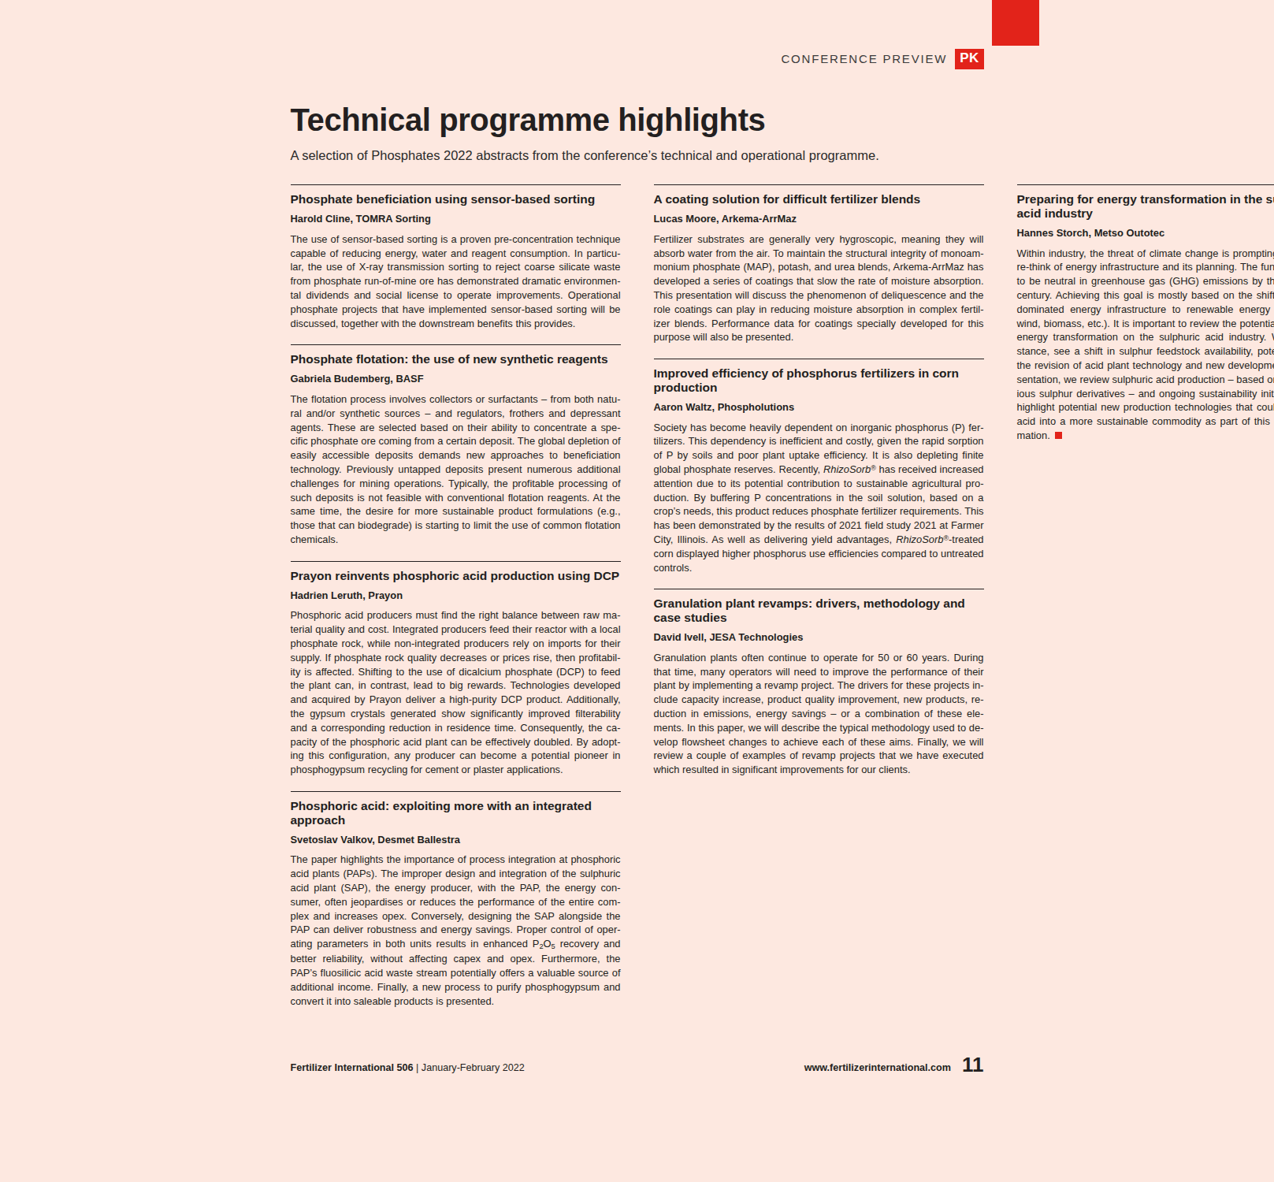Conference preview PK
Technical programme highlights
A selection of Phosphates 2022 abstracts from the conference’s technical and operational programme.
Phosphate beneficiation using sensor-based sorting
Harold Cline, TOMRA Sorting
The use of sensor-based sorting is a proven pre-concentration technique capable of reducing energy, water and reagent consumption. In particular, the use of X-ray transmission sorting to reject coarse silicate waste from phosphate run-of-mine ore has demonstrated dramatic environmental dividends and social license to operate improvements. Operational phosphate projects that have implemented sensor-based sorting will be discussed, together with the downstream benefits this provides.
Phosphate flotation: the use of new synthetic reagents
Gabriela Budemberg, BASF
The flotation process involves collectors or surfactants – from both natural and/or synthetic sources – and regulators, frothers and depressant agents. These are selected based on their ability to concentrate a specific phosphate ore coming from a certain deposit. The global depletion of easily accessible deposits demands new approaches to beneficiation technology. Previously untapped deposits present numerous additional challenges for mining operations. Typically, the profitable processing of such deposits is not feasible with conventional flotation reagents. At the same time, the desire for more sustainable product formulations (e.g., those that can biodegrade) is starting to limit the use of common flotation chemicals.
Prayon reinvents phosphoric acid production using DCP
Hadrien Leruth, Prayon
Phosphoric acid producers must find the right balance between raw material quality and cost. Integrated producers feed their reactor with a local phosphate rock, while non-integrated producers rely on imports for their supply. If phosphate rock quality decreases or prices rise, then profitability is affected. Shifting to the use of dicalcium phosphate (DCP) to feed the plant can, in contrast, lead to big rewards. Technologies developed and acquired by Prayon deliver a high-purity DCP product. Additionally, the gypsum crystals generated show significantly improved filterability and a corresponding reduction in residence time. Consequently, the capacity of the phosphoric acid plant can be effectively doubled. By adopting this configuration, any producer can become a potential pioneer in phosphogypsum recycling for cement or plaster applications.
Phosphoric acid: exploiting more with an integrated approach
Svetoslav Valkov, Desmet Ballestra
The paper highlights the importance of process integration at phosphoric acid plants (PAPs). The improper design and integration of the sulphuric acid plant (SAP), the energy producer, with the PAP, the energy consumer, often jeopardises or reduces the performance of the entire complex and increases opex. Conversely, designing the SAP alongside the PAP can deliver robustness and energy savings. Proper control of operating parameters in both units results in enhanced P2O5 recovery and better reliability, without affecting capex and opex. Furthermore, the PAP’s fluosilicic acid waste stream potentially offers a valuable source of additional income. Finally, a new process to purify phosphogypsum and convert it into saleable products is presented.
A coating solution for difficult fertilizer blends
Lucas Moore, Arkema-ArrMaz
Fertilizer substrates are generally very hygroscopic, meaning they will absorb water from the air. To maintain the structural integrity of monoammonium phosphate (MAP), potash, and urea blends, Arkema-ArrMaz has developed a series of coatings that slow the rate of moisture absorption. This presentation will discuss the phenomenon of deliquescence and the role coatings can play in reducing moisture absorption in complex fertilizer blends. Performance data for coatings specially developed for this purpose will also be presented.
Improved efficiency of phosphorus fertilizers in corn production
Aaron Waltz, Phospholutions
Society has become heavily dependent on inorganic phosphorus (P) fertilizers. This dependency is inefficient and costly, given the rapid sorption of P by soils and poor plant uptake efficiency. It is also depleting finite global phosphate reserves. Recently, RhizoSorb® has received increased attention due to its potential contribution to sustainable agricultural production. By buffering P concentrations in the soil solution, based on a crop’s needs, this product reduces phosphate fertilizer requirements. This has been demonstrated by the results of 2021 field study 2021 at Farmer City, Illinois. As well as delivering yield advantages, RhizoSorb®-treated corn displayed higher phosphorus use efficiencies compared to untreated controls.
Granulation plant revamps: drivers, methodology and case studies
David Ivell, JESA Technologies
Granulation plants often continue to operate for 50 or 60 years. During that time, many operators will need to improve the performance of their plant by implementing a revamp project. The drivers for these projects include capacity increase, product quality improvement, new products, reduction in emissions, energy savings – or a combination of these elements. In this paper, we will describe the typical methodology used to develop flowsheet changes to achieve each of these aims. Finally, we will review a couple of examples of revamp projects that we have executed which resulted in significant improvements for our clients.
Preparing for energy transformation in the sulphuric acid industry
Hannes Storch, Metso Outotec
Within industry, the threat of climate change is prompting a fundamental re-think of energy infrastructure and its planning. The fundamental aim is to be neutral in greenhouse gas (GHG) emissions by the middle of this century. Achieving this goal is mostly based on the shift from fossil fuel dominated energy infrastructure to renewable energy systems (solar, wind, biomass, etc.). It is important to review the potential impacts of this energy transformation on the sulphuric acid industry. We may, for instance, see a shift in sulphur feedstock availability, potentially requiring the revision of acid plant technology and new developments. In this presentation, we review sulphuric acid production – based on the use of various sulphur derivatives – and ongoing sustainability initiatives. We also highlight potential new production technologies that could turn sulphuric acid into a more sustainable commodity as part of this energy transformation.
Fertilizer International 506 | January-February 2022
www.fertilizerinternational.com 11